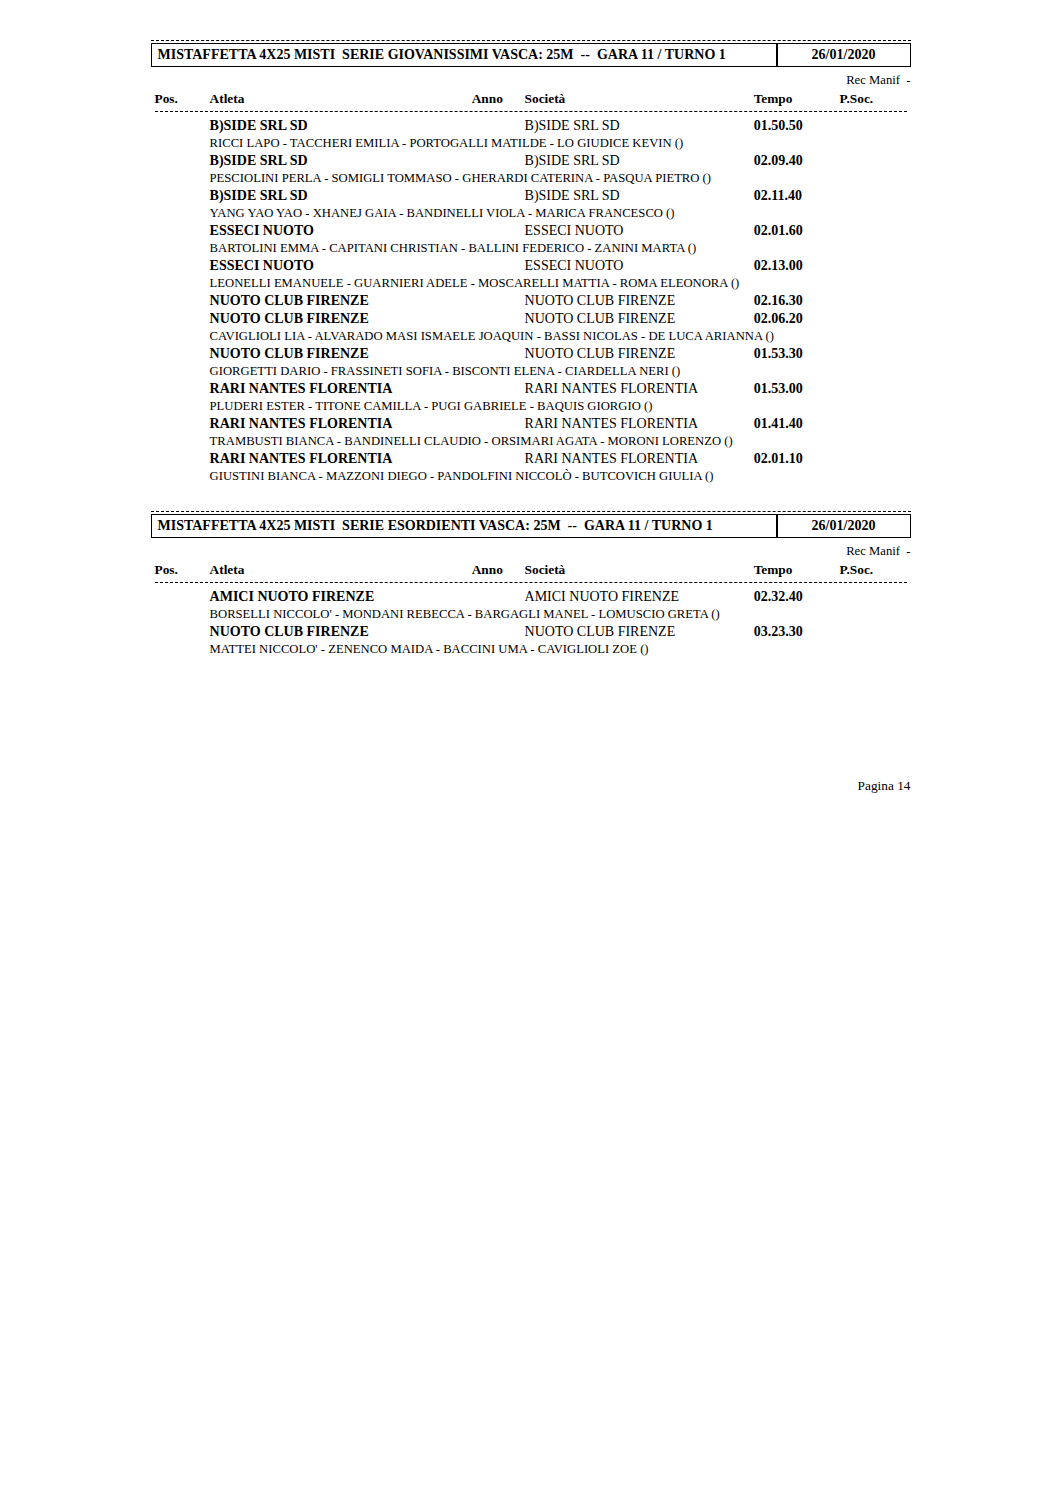MISTAFFETTA 4X25 MISTI SERIE GIOVANISSIMI VASCA: 25M -- GARA 11 / TURNO 1
26/01/2020
Rec Manif -
| Pos. | Atleta | Anno | Società | Tempo | P.Soc. |
| --- | --- | --- | --- | --- | --- |
| | B)SIDE SRL SD | | B)SIDE SRL SD | 01.50.50 | |
| | RICCI LAPO - TACCHERI EMILIA - PORTOGALLI MATILDE - LO GIUDICE KEVIN () |
| | B)SIDE SRL SD | | B)SIDE SRL SD | 02.09.40 | |
| | PESCIOLINI PERLA - SOMIGLI TOMMASO - GHERARDI CATERINA - PASQUA PIETRO () |
| | B)SIDE SRL SD | | B)SIDE SRL SD | 02.11.40 | |
| | YANG YAO YAO - XHANEJ GAIA - BANDINELLI VIOLA - MARICA FRANCESCO () |
| | ESSECI NUOTO | | ESSECI NUOTO | 02.01.60 | |
| | BARTOLINI EMMA - CAPITANI CHRISTIAN - BALLINI FEDERICO - ZANINI MARTA () |
| | ESSECI NUOTO | | ESSECI NUOTO | 02.13.00 | |
| | LEONELLI EMANUELE - GUARNIERI ADELE - MOSCARELLI MATTIA - ROMA ELEONORA () |
| | NUOTO CLUB FIRENZE | | NUOTO CLUB FIRENZE | 02.16.30 | |
| | NUOTO CLUB FIRENZE | | NUOTO CLUB FIRENZE | 02.06.20 | |
| | CAVIGLIOLI LIA - ALVARADO MASI ISMAELE JOAQUIN - BASSI NICOLAS - DE LUCA ARIANNA () |
| | NUOTO CLUB FIRENZE | | NUOTO CLUB FIRENZE | 01.53.30 | |
| | GIORGETTI DARIO - FRASSINETI SOFIA - BISCONTI ELENA - CIARDELLA NERI () |
| | RARI NANTES FLORENTIA | | RARI NANTES FLORENTIA | 01.53.00 | |
| | PLUDERI ESTER - TITONE CAMILLA - PUGI GABRIELE - BAQUIS GIORGIO () |
| | RARI NANTES FLORENTIA | | RARI NANTES FLORENTIA | 01.41.40 | |
| | TRAMBUSTI BIANCA - BANDINELLI CLAUDIO - ORSIMARI AGATA - MORONI LORENZO () |
| | RARI NANTES FLORENTIA | | RARI NANTES FLORENTIA | 02.01.10 | |
| | GIUSTINI BIANCA - MAZZONI DIEGO - PANDOLFINI NICCOLÒ - BUTCOVICH GIULIA () |
MISTAFFETTA 4X25 MISTI SERIE ESORDIENTI VASCA: 25M -- GARA 11 / TURNO 1
26/01/2020
Rec Manif -
| Pos. | Atleta | Anno | Società | Tempo | P.Soc. |
| --- | --- | --- | --- | --- | --- |
| | AMICI NUOTO FIRENZE | | AMICI NUOTO FIRENZE | 02.32.40 | |
| | BORSELLI NICCOLO' - MONDANI REBECCA - BARGAGLI MANEL - LOMUSCIO GRETA () |
| | NUOTO CLUB FIRENZE | | NUOTO CLUB FIRENZE | 03.23.30 | |
| | MATTEI NICCOLO' - ZENENCO MAIDA - BACCINI UMA - CAVIGLIOLI ZOE () |
Pagina 14